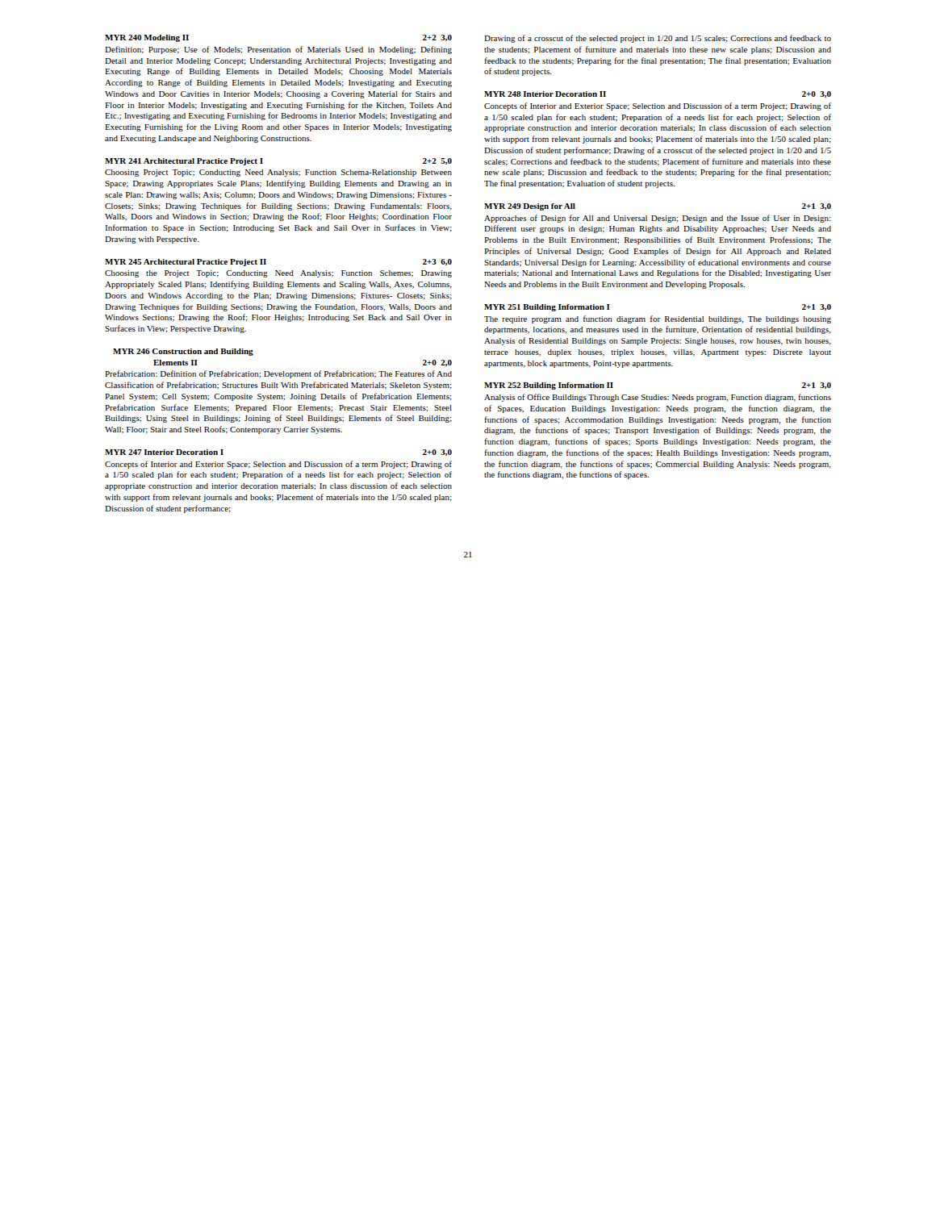MYR 240 Modeling II 2+2 3,0
Definition; Purpose; Use of Models; Presentation of Materials Used in Modeling; Defining Detail and Interior Modeling Concept; Understanding Architectural Projects; Investigating and Executing Range of Building Elements in Detailed Models; Choosing Model Materials According to Range of Building Elements in Detailed Models; Investigating and Executing Windows and Door Cavities in Interior Models; Choosing a Covering Material for Stairs and Floor in Interior Models; Investigating and Executing Furnishing for the Kitchen, Toilets And Etc.; Investigating and Executing Furnishing for Bedrooms in Interior Models; Investigating and Executing Furnishing for the Living Room and other Spaces in Interior Models; Investigating and Executing Landscape and Neighboring Constructions.
MYR 241 Architectural Practice Project I 2+2 5,0
Choosing Project Topic; Conducting Need Analysis; Function Schema-Relationship Between Space; Drawing Appropriates Scale Plans; Identifying Building Elements and Drawing an in scale Plan: Drawing walls; Axis; Column; Doors and Windows; Drawing Dimensions; Fixtures - Closets; Sinks; Drawing Techniques for Building Sections; Drawing Fundamentals: Floors, Walls, Doors and Windows in Section; Drawing the Roof; Floor Heights; Coordination Floor Information to Space in Section; Introducing Set Back and Sail Over in Surfaces in View; Drawing with Perspective.
MYR 245 Architectural Practice Project II 2+3 6,0
Choosing the Project Topic; Conducting Need Analysis; Function Schemes; Drawing Appropriately Scaled Plans; Identifying Building Elements and Scaling Walls, Axes, Columns, Doors and Windows According to the Plan; Drawing Dimensions; Fixtures- Closets; Sinks; Drawing Techniques for Building Sections; Drawing the Foundation, Floors, Walls, Doors and Windows Sections; Drawing the Roof; Floor Heights; Introducing Set Back and Sail Over in Surfaces in View; Perspective Drawing.
MYR 246 Construction and Building
Elements II 2+0 2,0
Prefabrication: Definition of Prefabrication; Development of Prefabrication; The Features of And Classification of Prefabrication; Structures Built With Prefabricated Materials; Skeleton System; Panel System; Cell System; Composite System; Joining Details of Prefabrication Elements; Prefabrication Surface Elements; Prepared Floor Elements; Precast Stair Elements; Steel Buildings; Using Steel in Buildings; Joining of Steel Buildings; Elements of Steel Building; Wall; Floor; Stair and Steel Roofs; Contemporary Carrier Systems.
MYR 247 Interior Decoration I 2+0 3,0
Concepts of Interior and Exterior Space; Selection and Discussion of a term Project; Drawing of a 1/50 scaled plan for each student; Preparation of a needs list for each project; Selection of appropriate construction and interior decoration materials; In class discussion of each selection with support from relevant journals and books; Placement of materials into the 1/50 scaled plan; Discussion of student performance;
Drawing of a crosscut of the selected project in 1/20 and 1/5 scales; Corrections and feedback to the students; Placement of furniture and materials into these new scale plans; Discussion and feedback to the students; Preparing for the final presentation; The final presentation; Evaluation of student projects.
MYR 248 Interior Decoration II 2+0 3,0
Concepts of Interior and Exterior Space; Selection and Discussion of a term Project; Drawing of a 1/50 scaled plan for each student; Preparation of a needs list for each project; Selection of appropriate construction and interior decoration materials; In class discussion of each selection with support from relevant journals and books; Placement of materials into the 1/50 scaled plan; Discussion of student performance; Drawing of a crosscut of the selected project in 1/20 and 1/5 scales; Corrections and feedback to the students; Placement of furniture and materials into these new scale plans; Discussion and feedback to the students; Preparing for the final presentation; The final presentation; Evaluation of student projects.
MYR 249 Design for All 2+1 3,0
Approaches of Design for All and Universal Design; Design and the Issue of User in Design: Different user groups in design; Human Rights and Disability Approaches; User Needs and Problems in the Built Environment; Responsibilities of Built Environment Professions; The Principles of Universal Design; Good Examples of Design for All Approach and Related Standards; Universal Design for Learning: Accessibility of educational environments and course materials; National and International Laws and Regulations for the Disabled; Investigating User Needs and Problems in the Built Environment and Developing Proposals.
MYR 251 Building Information I 2+1 3,0
The require program and function diagram for Residential buildings, The buildings housing departments, locations, and measures used in the furniture, Orientation of residential buildings, Analysis of Residential Buildings on Sample Projects: Single houses, row houses, twin houses, terrace houses, duplex houses, triplex houses, villas, Apartment types: Discrete layout apartments, block apartments, Point-type apartments.
MYR 252 Building Information II 2+1 3,0
Analysis of Office Buildings Through Case Studies: Needs program, Function diagram, functions of Spaces, Education Buildings Investigation: Needs program, the function diagram, the functions of spaces; Accommodation Buildings Investigation: Needs program, the function diagram, the functions of spaces; Transport Investigation of Buildings: Needs program, the function diagram, functions of spaces; Sports Buildings Investigation: Needs program, the function diagram, the functions of the spaces; Health Buildings Investigation: Needs program, the function diagram, the functions of spaces; Commercial Building Analysis: Needs program, the functions diagram, the functions of spaces.
21